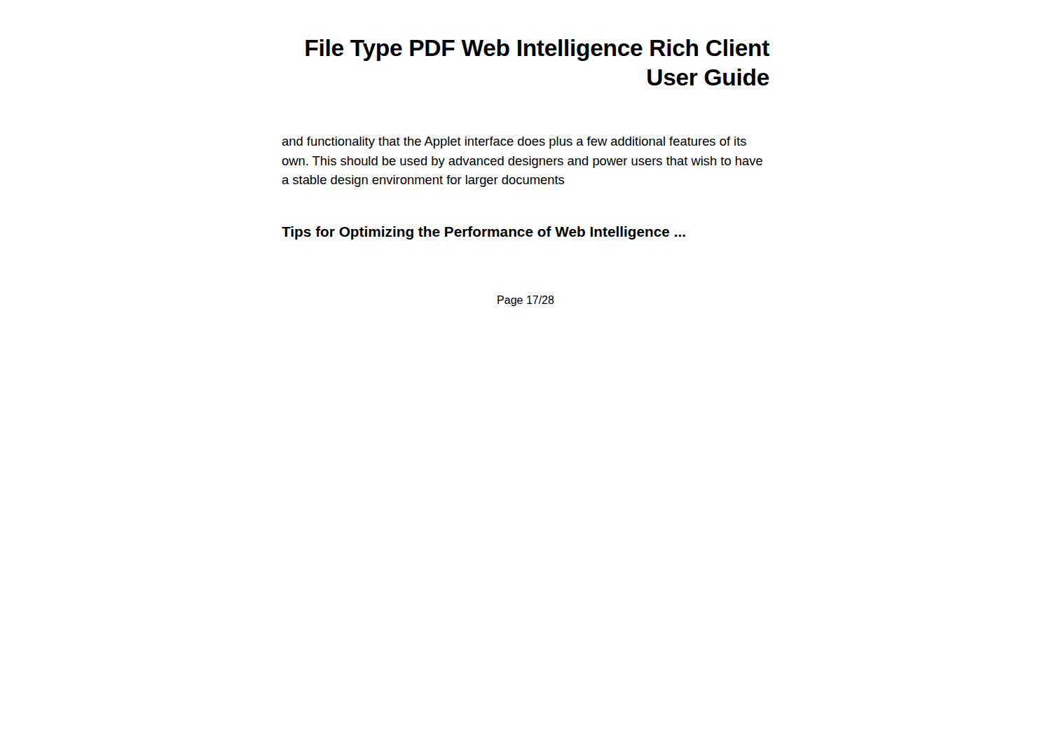File Type PDF Web Intelligence Rich Client User Guide
and functionality that the Applet interface does plus a few additional features of its own. This should be used by advanced designers and power users that wish to have a stable design environment for larger documents
Tips for Optimizing the Performance of Web Intelligence ...
Page 17/28